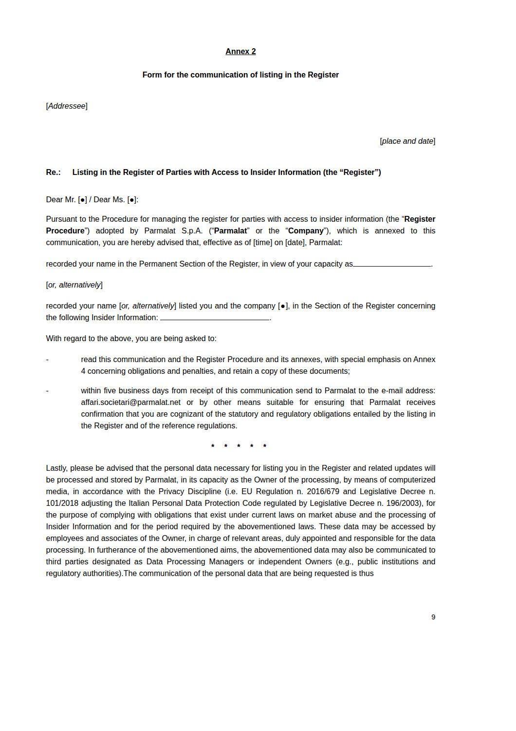Annex 2
Form for the communication of listing in the Register
[Addressee]
[place and date]
Re.: Listing in the Register of Parties with Access to Insider Information (the “Register”)
Dear Mr. [●] / Dear Ms. [●]:
Pursuant to the Procedure for managing the register for parties with access to insider information (the “Register Procedure”) adopted by Parmalat S.p.A. (“Parmalat” or the “Company”), which is annexed to this communication, you are hereby advised that, effective as of [time] on [date], Parmalat:
recorded your name in the Permanent Section of the Register, in view of your capacity as .
[or, alternatively]
recorded your name [or, alternatively] listed you and the company [●], in the Section of the Register concerning the following Insider Information: .
With regard to the above, you are being asked to:
read this communication and the Register Procedure and its annexes, with special emphasis on Annex 4 concerning obligations and penalties, and retain a copy of these documents;
within five business days from receipt of this communication send to Parmalat to the e-mail address: affari.societari@parmalat.net or by other means suitable for ensuring that Parmalat receives confirmation that you are cognizant of the statutory and regulatory obligations entailed by the listing in the Register and of the reference regulations.
* * * * *
Lastly, please be advised that the personal data necessary for listing you in the Register and related updates will be processed and stored by Parmalat, in its capacity as the Owner of the processing, by means of computerized media, in accordance with the Privacy Discipline (i.e. EU Regulation n. 2016/679 and Legislative Decree n. 101/2018 adjusting the Italian Personal Data Protection Code regulated by Legislative Decree n. 196/2003), for the purpose of complying with obligations that exist under current laws on market abuse and the processing of Insider Information and for the period required by the abovementioned laws. These data may be accessed by employees and associates of the Owner, in charge of relevant areas, duly appointed and responsible for the data processing. In furtherance of the abovementioned aims, the abovementioned data may also be communicated to third parties designated as Data Processing Managers or independent Owners (e.g., public institutions and regulatory authorities).The communication of the personal data that are being requested is thus
9